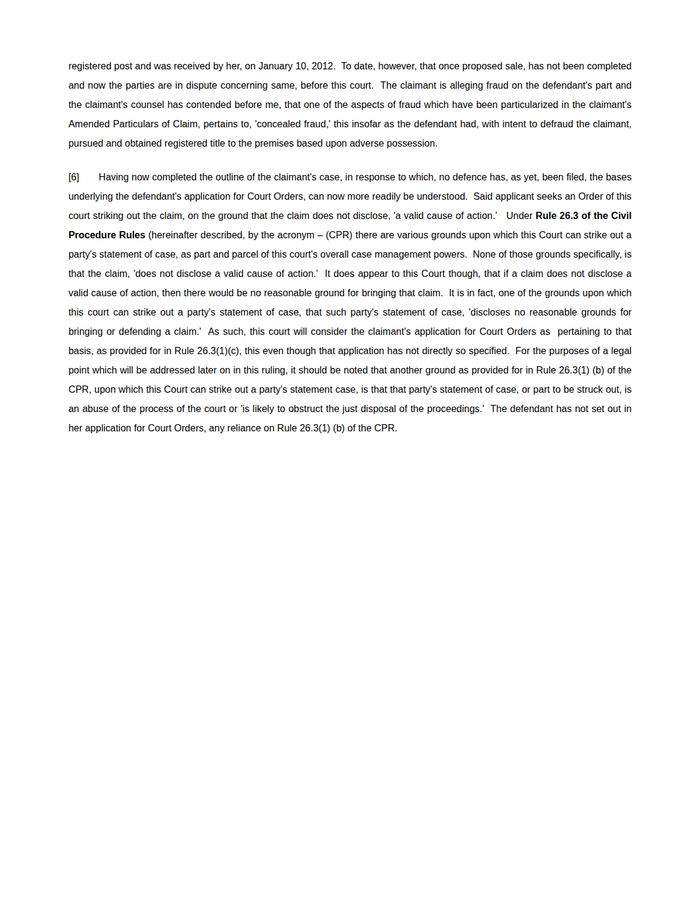registered post and was received by her, on January 10, 2012. To date, however, that once proposed sale, has not been completed and now the parties are in dispute concerning same, before this court. The claimant is alleging fraud on the defendant's part and the claimant's counsel has contended before me, that one of the aspects of fraud which have been particularized in the claimant's Amended Particulars of Claim, pertains to, 'concealed fraud,' this insofar as the defendant had, with intent to defraud the claimant, pursued and obtained registered title to the premises based upon adverse possession.
[6] Having now completed the outline of the claimant's case, in response to which, no defence has, as yet, been filed, the bases underlying the defendant's application for Court Orders, can now more readily be understood. Said applicant seeks an Order of this court striking out the claim, on the ground that the claim does not disclose, 'a valid cause of action.' Under Rule 26.3 of the Civil Procedure Rules (hereinafter described, by the acronym – (CPR) there are various grounds upon which this Court can strike out a party's statement of case, as part and parcel of this court's overall case management powers. None of those grounds specifically, is that the claim, 'does not disclose a valid cause of action.' It does appear to this Court though, that if a claim does not disclose a valid cause of action, then there would be no reasonable ground for bringing that claim. It is in fact, one of the grounds upon which this court can strike out a party's statement of case, that such party's statement of case, 'discloses no reasonable grounds for bringing or defending a claim.' As such, this court will consider the claimant's application for Court Orders as pertaining to that basis, as provided for in Rule 26.3(1)(c), this even though that application has not directly so specified. For the purposes of a legal point which will be addressed later on in this ruling, it should be noted that another ground as provided for in Rule 26.3(1) (b) of the CPR, upon which this Court can strike out a party's statement case, is that that party's statement of case, or part to be struck out, is an abuse of the process of the court or 'is likely to obstruct the just disposal of the proceedings.' The defendant has not set out in her application for Court Orders, any reliance on Rule 26.3(1) (b) of the CPR.